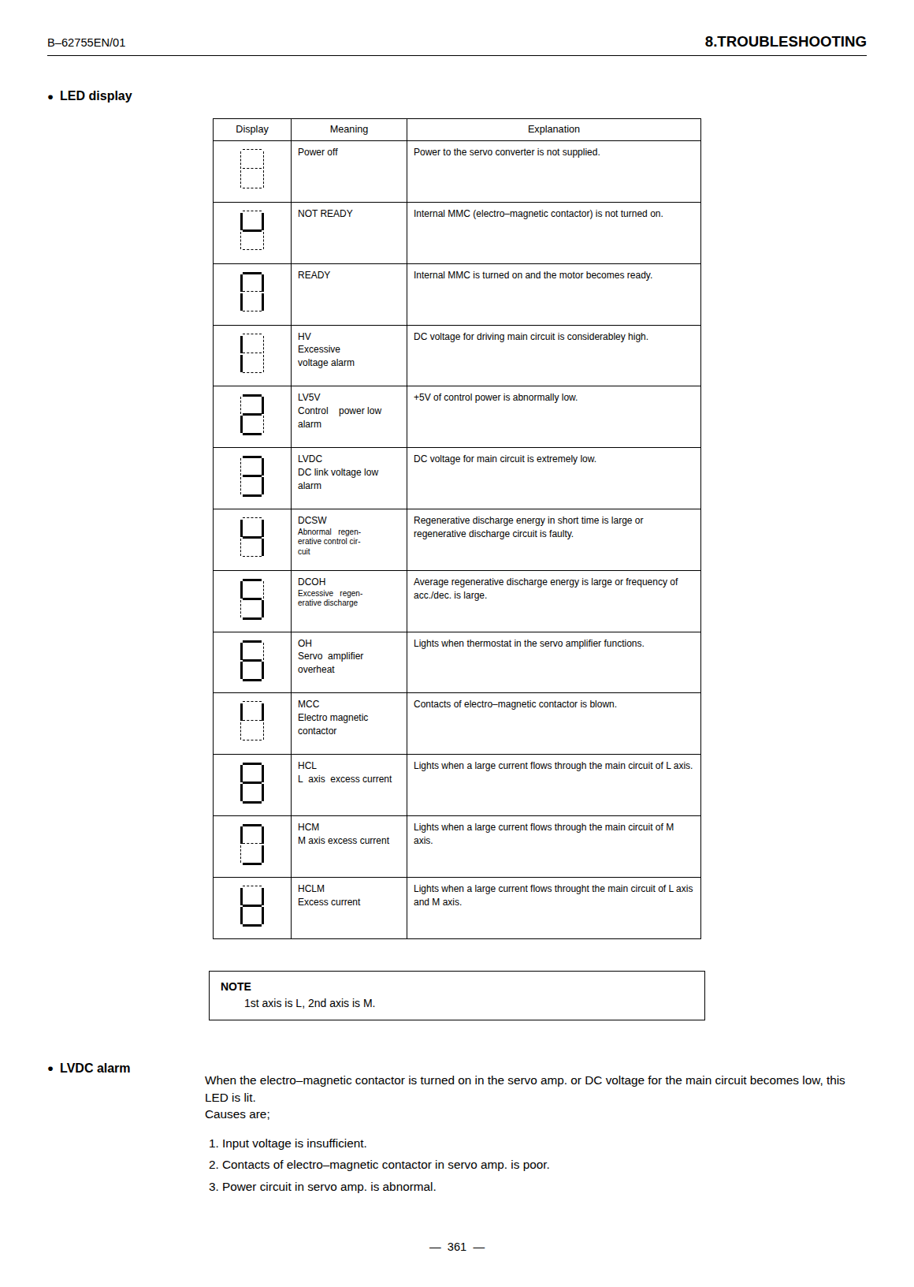B–62755EN/01
8.TROUBLESHOOTING
LED display
| Display | Meaning | Explanation |
| --- | --- | --- |
| | Power off | Power to the servo converter is not supplied. |
| | NOT READY | Internal MMC (electro–magnetic contactor) is not turned on. |
| | READY | Internal MMC is turned on and the motor becomes ready. |
| | HV Excessive voltage alarm | DC voltage for driving main circuit is considerabley high. |
| | LV5V Control power low alarm | +5V of control power is abnormally low. |
| | LVDC DC link voltage low alarm | DC voltage for main circuit is extremely low. |
| | DCSW Abnormal regen- erative control cir- cuit | Regenerative discharge energy in short time is large or regenerative discharge circuit is faulty. |
| | DCOH Excessive regen- erative discharge | Average regenerative discharge energy is large or frequency of acc./dec. is large. |
| | OH Servo amplifier overheat | Lights when thermostat in the servo amplifier functions. |
| | MCC Electro magnetic contactor | Contacts of electro–magnetic contactor is blown. |
| | HCL L axis excess current | Lights when a large current flows through the main circuit of L axis. |
| | HCM M axis excess current | Lights when a large current flows through the main circuit of M axis. |
| | HCLM Excess current | Lights when a large current flows throught the main circuit of L axis and M axis. |
NOTE
1st axis is L, 2nd axis is M.
LVDC alarm
When the electro–magnetic contactor is turned on in the servo amp. or DC voltage for the main circuit becomes low, this LED is lit.
Causes are;
Input voltage is insufficient.
Contacts of electro–magnetic contactor in servo amp. is poor.
Power circuit in servo amp. is abnormal.
361